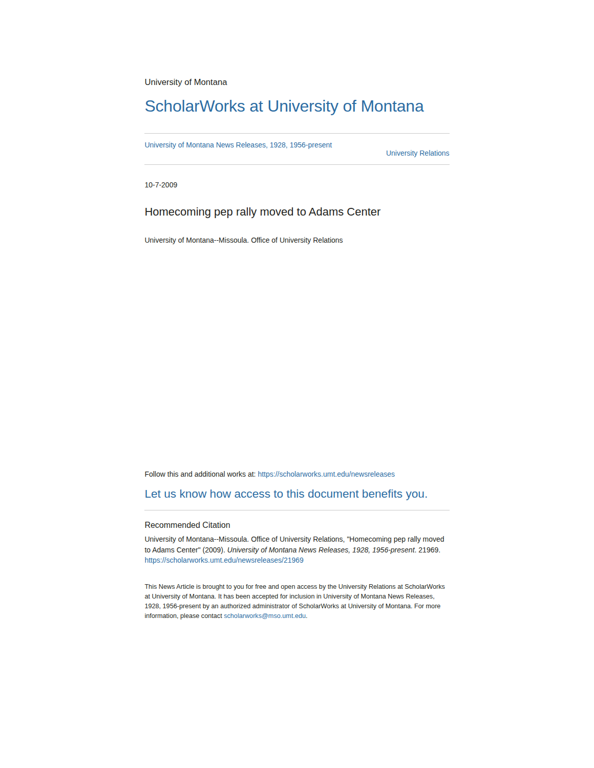University of Montana
ScholarWorks at University of Montana
University of Montana News Releases, 1928, 1956-present
University Relations
10-7-2009
Homecoming pep rally moved to Adams Center
University of Montana--Missoula. Office of University Relations
Follow this and additional works at: https://scholarworks.umt.edu/newsreleases
Let us know how access to this document benefits you.
Recommended Citation
University of Montana--Missoula. Office of University Relations, "Homecoming pep rally moved to Adams Center" (2009). University of Montana News Releases, 1928, 1956-present. 21969.
https://scholarworks.umt.edu/newsreleases/21969
This News Article is brought to you for free and open access by the University Relations at ScholarWorks at University of Montana. It has been accepted for inclusion in University of Montana News Releases, 1928, 1956-present by an authorized administrator of ScholarWorks at University of Montana. For more information, please contact scholarworks@mso.umt.edu.